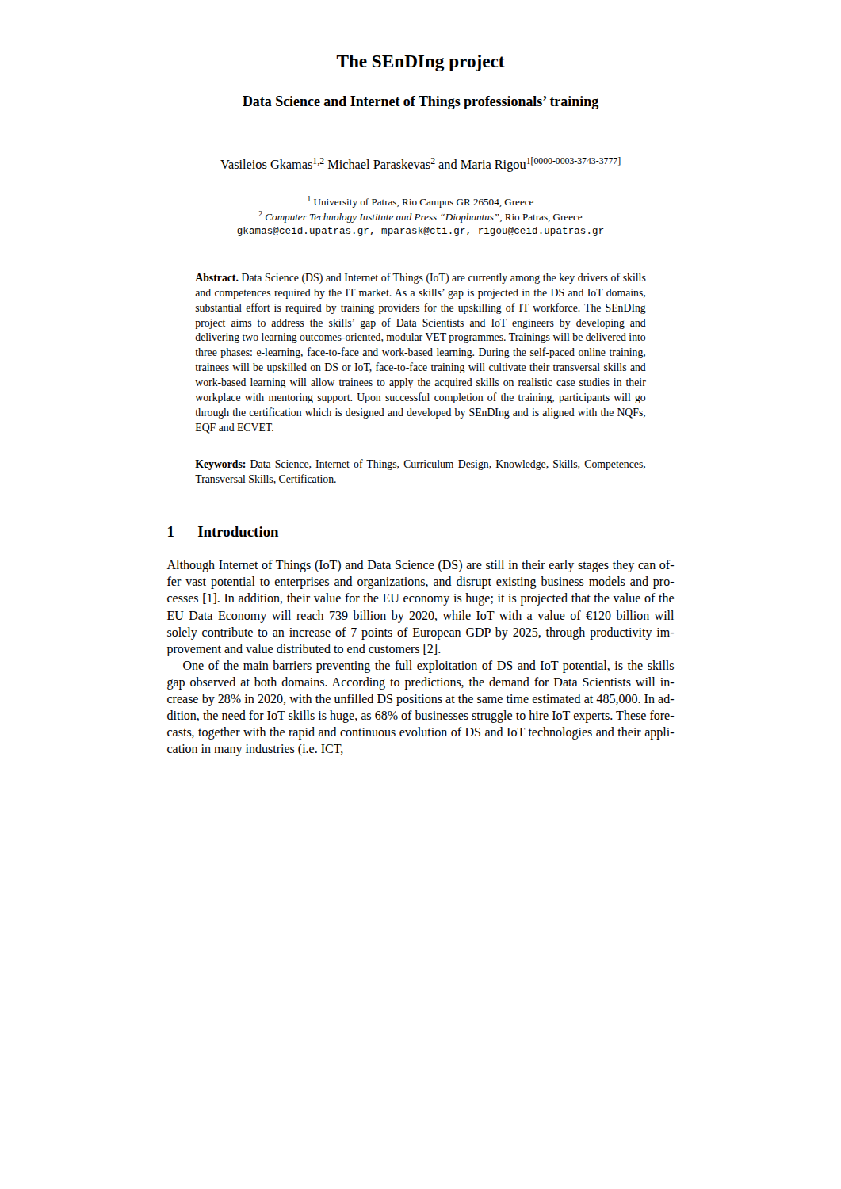The SEnDIng project
Data Science and Internet of Things professionals’ training
Vasileios Gkamas1,2 Michael Paraskevas2 and Maria Rigou1[0000-0003-3743-3777]
1 University of Patras, Rio Campus GR 26504, Greece
2 Computer Technology Institute and Press “Diophantus”, Rio Patras, Greece
gkamas@ceid.upatras.gr, mparask@cti.gr, rigou@ceid.upatras.gr
Abstract. Data Science (DS) and Internet of Things (IoT) are currently among the key drivers of skills and competences required by the IT market. As a skills’ gap is projected in the DS and IoT domains, substantial effort is required by training providers for the upskilling of IT workforce. The SEnDIng project aims to address the skills’ gap of Data Scientists and IoT engineers by developing and delivering two learning outcomes-oriented, modular VET programmes. Trainings will be delivered into three phases: e-learning, face-to-face and work-based learning. During the self-paced online training, trainees will be upskilled on DS or IoT, face-to-face training will cultivate their transversal skills and work-based learning will allow trainees to apply the acquired skills on realistic case studies in their workplace with mentoring support. Upon successful completion of the training, participants will go through the certification which is designed and developed by SEnDIng and is aligned with the NQFs, EQF and ECVET.
Keywords: Data Science, Internet of Things, Curriculum Design, Knowledge, Skills, Competences, Transversal Skills, Certification.
1 Introduction
Although Internet of Things (IoT) and Data Science (DS) are still in their early stages they can offer vast potential to enterprises and organizations, and disrupt existing business models and processes [1]. In addition, their value for the EU economy is huge; it is projected that the value of the EU Data Economy will reach 739 billion by 2020, while IoT with a value of €120 billion will solely contribute to an increase of 7 points of European GDP by 2025, through productivity improvement and value distributed to end customers [2].
One of the main barriers preventing the full exploitation of DS and IoT potential, is the skills gap observed at both domains. According to predictions, the demand for Data Scientists will increase by 28% in 2020, with the unfilled DS positions at the same time estimated at 485,000. In addition, the need for IoT skills is huge, as 68% of businesses struggle to hire IoT experts. These forecasts, together with the rapid and continuous evolution of DS and IoT technologies and their application in many industries (i.e. ICT,